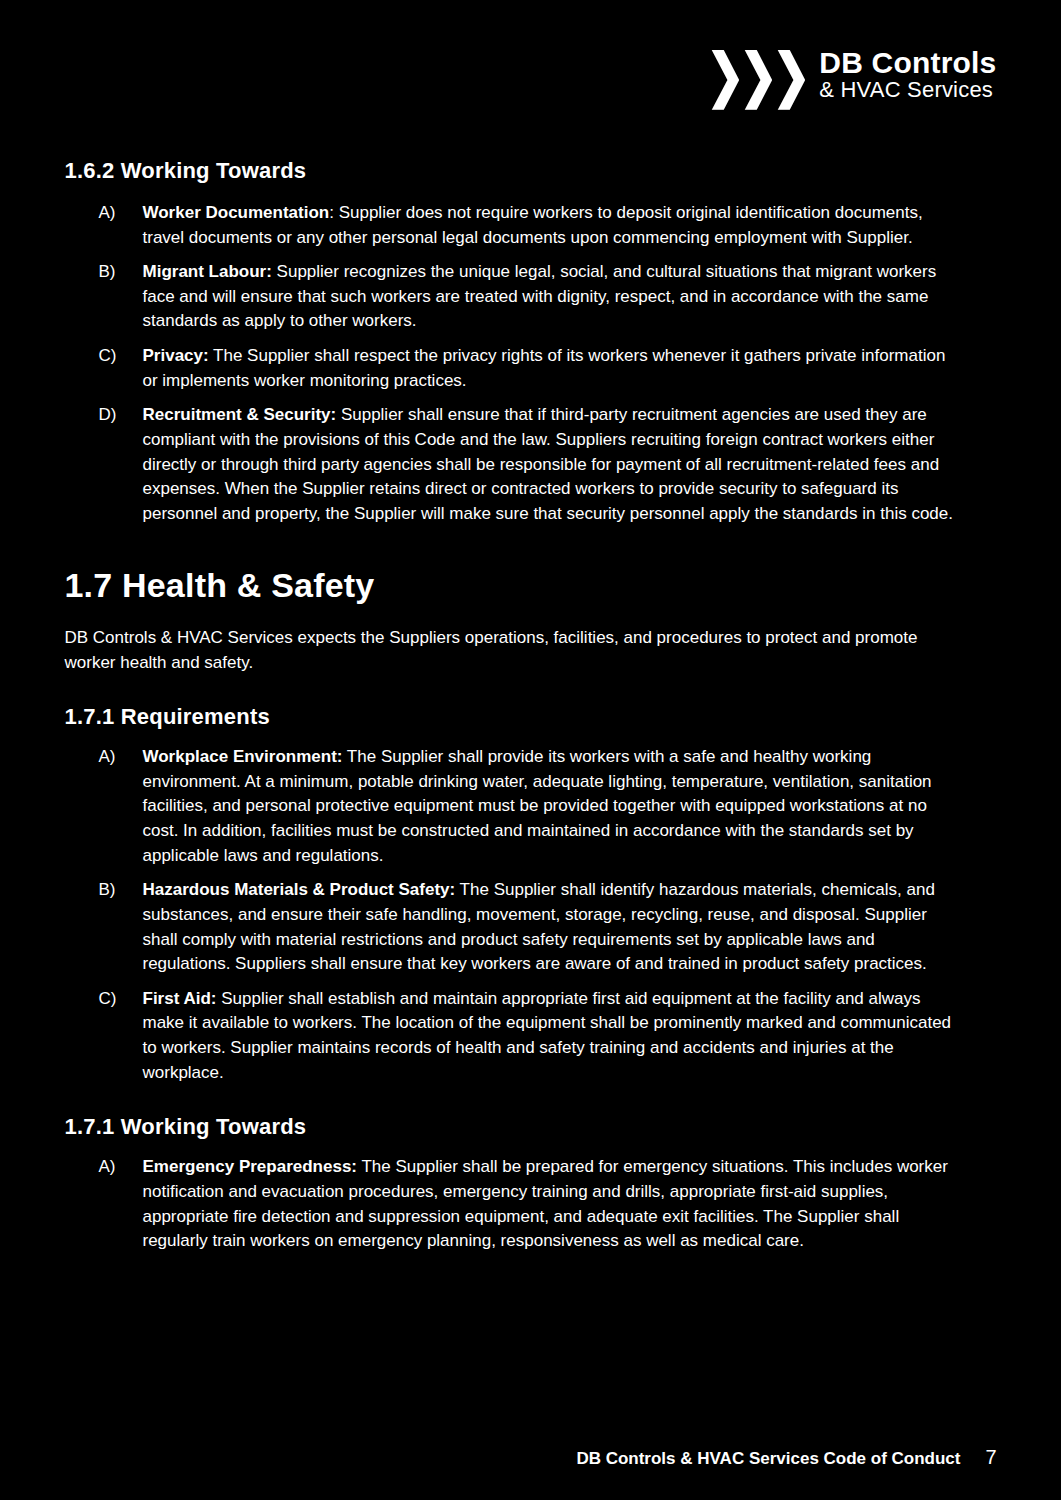❯❯❯
DB Controls
& HVAC Services
1.6.2 Working Towards
Worker Documentation: Supplier does not require workers to deposit original identification documents, travel documents or any other personal legal documents upon commencing employment with Supplier.
Migrant Labour: Supplier recognizes the unique legal, social, and cultural situations that migrant workers face and will ensure that such workers are treated with dignity, respect, and in accordance with the same standards as apply to other workers.
Privacy: The Supplier shall respect the privacy rights of its workers whenever it gathers private information or implements worker monitoring practices.
Recruitment & Security: Supplier shall ensure that if third-party recruitment agencies are used they are compliant with the provisions of this Code and the law. Suppliers recruiting foreign contract workers either directly or through third party agencies shall be responsible for payment of all recruitment-related fees and expenses. When the Supplier retains direct or contracted workers to provide security to safeguard its personnel and property, the Supplier will make sure that security personnel apply the standards in this code.
1.7 Health & Safety
DB Controls & HVAC Services expects the Suppliers operations, facilities, and procedures to protect and promote worker health and safety.
1.7.1 Requirements
Workplace Environment: The Supplier shall provide its workers with a safe and healthy working environment. At a minimum, potable drinking water, adequate lighting, temperature, ventilation, sanitation facilities, and personal protective equipment must be provided together with equipped workstations at no cost. In addition, facilities must be constructed and maintained in accordance with the standards set by applicable laws and regulations.
Hazardous Materials & Product Safety: The Supplier shall identify hazardous materials, chemicals, and substances, and ensure their safe handling, movement, storage, recycling, reuse, and disposal. Supplier shall comply with material restrictions and product safety requirements set by applicable laws and regulations. Suppliers shall ensure that key workers are aware of and trained in product safety practices.
First Aid: Supplier shall establish and maintain appropriate first aid equipment at the facility and always make it available to workers. The location of the equipment shall be prominently marked and communicated to workers. Supplier maintains records of health and safety training and accidents and injuries at the workplace.
1.7.1 Working Towards
Emergency Preparedness: The Supplier shall be prepared for emergency situations. This includes worker notification and evacuation procedures, emergency training and drills, appropriate first-aid supplies, appropriate fire detection and suppression equipment, and adequate exit facilities. The Supplier shall regularly train workers on emergency planning, responsiveness as well as medical care.
DB Controls & HVAC Services Code of Conduct
7